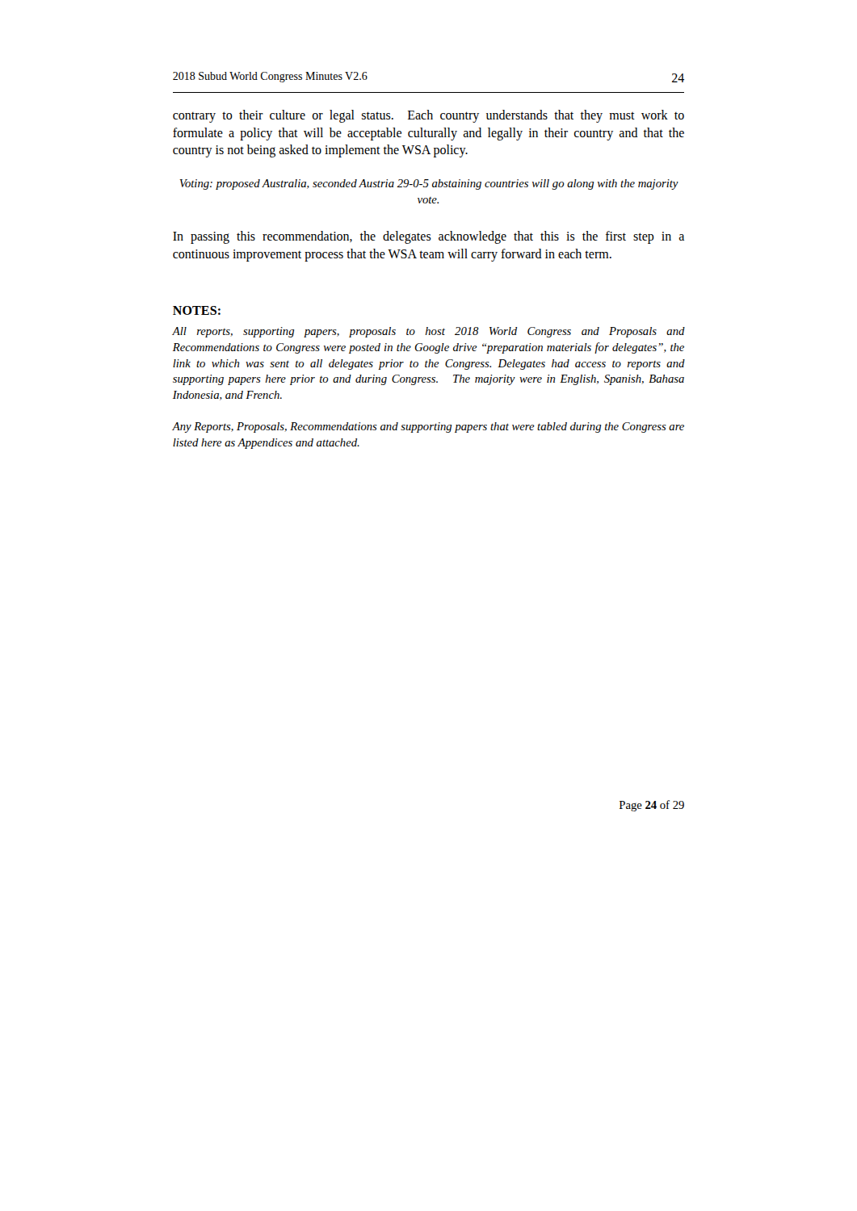2018 Subud World Congress Minutes V2.6
24
contrary to their culture or legal status. Each country understands that they must work to formulate a policy that will be acceptable culturally and legally in their country and that the country is not being asked to implement the WSA policy.
Voting: proposed Australia, seconded Austria 29-0-5 abstaining countries will go along with the majority vote.
In passing this recommendation, the delegates acknowledge that this is the first step in a continuous improvement process that the WSA team will carry forward in each term.
NOTES:
All reports, supporting papers, proposals to host 2018 World Congress and Proposals and Recommendations to Congress were posted in the Google drive “preparation materials for delegates”, the link to which was sent to all delegates prior to the Congress. Delegates had access to reports and supporting papers here prior to and during Congress. The majority were in English, Spanish, Bahasa Indonesia, and French.
Any Reports, Proposals, Recommendations and supporting papers that were tabled during the Congress are listed here as Appendices and attached.
Page 24 of 29